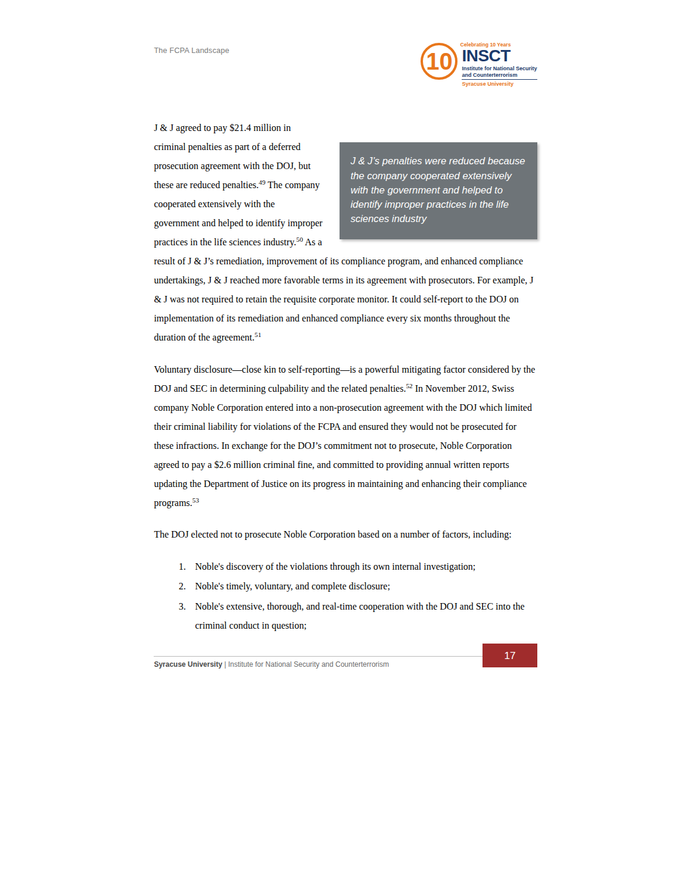The FCPA Landscape
10
Celebrating 10 Years
INSCT
Institute for National Security
and Counterterrorism
Syracuse University
J & J’s penalties were reduced because the company cooperated extensively with the government and helped to identify improper practices in the life sciences industry
J & J agreed to pay $21.4 million in criminal penalties as part of a deferred prosecution agreement with the DOJ, but these are reduced penalties.49 The company cooperated extensively with the government and helped to identify improper practices in the life sciences industry.50 As a result of J & J’s remediation, improvement of its compliance program, and enhanced compliance undertakings, J & J reached more favorable terms in its agreement with prosecutors. For example, J & J was not required to retain the requisite corporate monitor. It could self-report to the DOJ on implementation of its remediation and enhanced compliance every six months throughout the duration of the agreement.51
Voluntary disclosure—close kin to self-reporting—is a powerful mitigating factor considered by the DOJ and SEC in determining culpability and the related penalties.52 In November 2012, Swiss company Noble Corporation entered into a non-prosecution agreement with the DOJ which limited their criminal liability for violations of the FCPA and ensured they would not be prosecuted for these infractions. In exchange for the DOJ’s commitment not to prosecute, Noble Corporation agreed to pay a $2.6 million criminal fine, and committed to providing annual written reports updating the Department of Justice on its progress in maintaining and enhancing their compliance programs.53
The DOJ elected not to prosecute Noble Corporation based on a number of factors, including:
Noble's discovery of the violations through its own internal investigation;
Noble's timely, voluntary, and complete disclosure;
Noble's extensive, thorough, and real-time cooperation with the DOJ and SEC into the criminal conduct in question;
Syracuse University | Institute for National Security and Counterterrorism
17